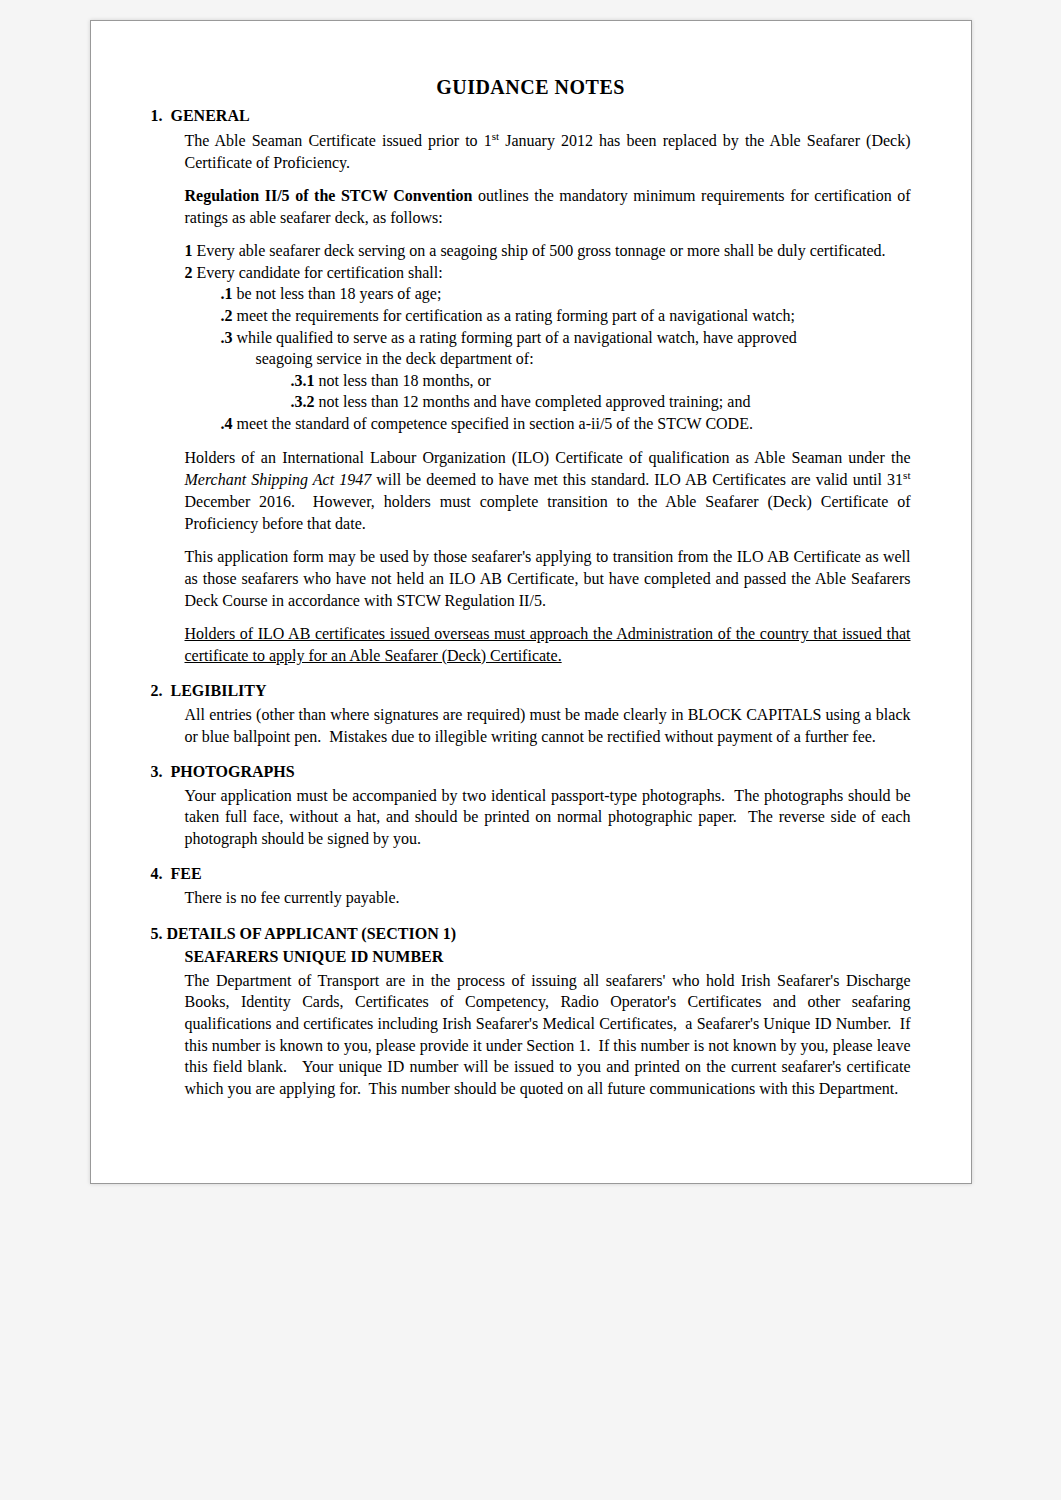GUIDANCE NOTES
1. GENERAL
The Able Seaman Certificate issued prior to 1st January 2012 has been replaced by the Able Seafarer (Deck) Certificate of Proficiency.
Regulation II/5 of the STCW Convention outlines the mandatory minimum requirements for certification of ratings as able seafarer deck, as follows:
1 Every able seafarer deck serving on a seagoing ship of 500 gross tonnage or more shall be duly certificated.
2 Every candidate for certification shall:
.1 be not less than 18 years of age;
.2 meet the requirements for certification as a rating forming part of a navigational watch;
.3 while qualified to serve as a rating forming part of a navigational watch, have approved
seagoing service in the deck department of:
.3.1 not less than 18 months, or
.3.2 not less than 12 months and have completed approved training; and
.4 meet the standard of competence specified in section a-ii/5 of the STCW CODE.
Holders of an International Labour Organization (ILO) Certificate of qualification as Able Seaman under the Merchant Shipping Act 1947 will be deemed to have met this standard. ILO AB Certificates are valid until 31st December 2016. However, holders must complete transition to the Able Seafarer (Deck) Certificate of Proficiency before that date.
This application form may be used by those seafarer's applying to transition from the ILO AB Certificate as well as those seafarers who have not held an ILO AB Certificate, but have completed and passed the Able Seafarers Deck Course in accordance with STCW Regulation II/5.
Holders of ILO AB certificates issued overseas must approach the Administration of the country that issued that certificate to apply for an Able Seafarer (Deck) Certificate.
2. LEGIBILITY
All entries (other than where signatures are required) must be made clearly in BLOCK CAPITALS using a black or blue ballpoint pen. Mistakes due to illegible writing cannot be rectified without payment of a further fee.
3. PHOTOGRAPHS
Your application must be accompanied by two identical passport-type photographs. The photographs should be taken full face, without a hat, and should be printed on normal photographic paper. The reverse side of each photograph should be signed by you.
4. FEE
There is no fee currently payable.
5. DETAILS OF APPLICANT (SECTION 1)
SEAFARERS UNIQUE ID NUMBER
The Department of Transport are in the process of issuing all seafarers' who hold Irish Seafarer's Discharge Books, Identity Cards, Certificates of Competency, Radio Operator's Certificates and other seafaring qualifications and certificates including Irish Seafarer's Medical Certificates, a Seafarer's Unique ID Number. If this number is known to you, please provide it under Section 1. If this number is not known by you, please leave this field blank. Your unique ID number will be issued to you and printed on the current seafarer's certificate which you are applying for. This number should be quoted on all future communications with this Department.